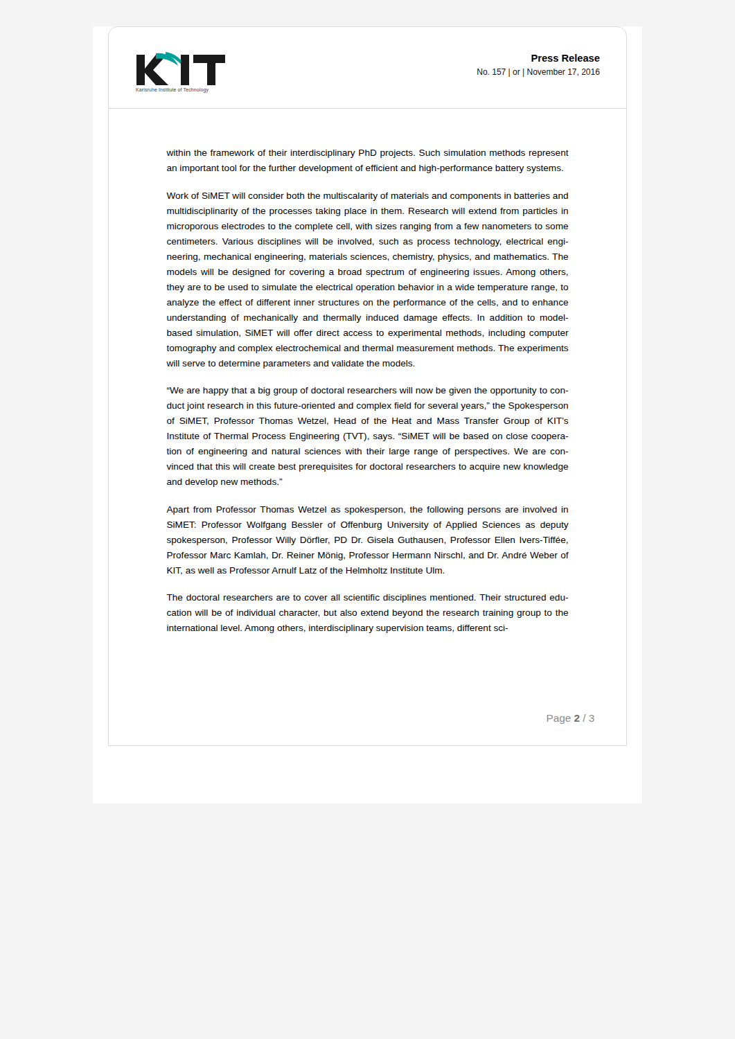Karlsruhe Institute of Technology
Press Release
No. 157 | or | November 17, 2016
within the framework of their interdisciplinary PhD projects. Such simulation methods represent an important tool for the further development of efficient and high-performance battery systems.
Work of SiMET will consider both the multiscalarity of materials and components in batteries and multidisciplinarity of the processes taking place in them. Research will extend from particles in microporous electrodes to the complete cell, with sizes ranging from a few nanometers to some centimeters. Various disciplines will be involved, such as process technology, electrical engineering, mechanical engineering, materials sciences, chemistry, physics, and mathematics. The models will be designed for covering a broad spectrum of engineering issues. Among others, they are to be used to simulate the electrical operation behavior in a wide temperature range, to analyze the effect of different inner structures on the performance of the cells, and to enhance understanding of mechanically and thermally induced damage effects. In addition to model-based simulation, SiMET will offer direct access to experimental methods, including computer tomography and complex electrochemical and thermal measurement methods. The experiments will serve to determine parameters and validate the models.
“We are happy that a big group of doctoral researchers will now be given the opportunity to conduct joint research in this future-oriented and complex field for several years,” the Spokesperson of SiMET, Professor Thomas Wetzel, Head of the Heat and Mass Transfer Group of KIT’s Institute of Thermal Process Engineering (TVT), says. “SiMET will be based on close cooperation of engineering and natural sciences with their large range of perspectives. We are convinced that this will create best prerequisites for doctoral researchers to acquire new knowledge and develop new methods.”
Apart from Professor Thomas Wetzel as spokesperson, the following persons are involved in SiMET: Professor Wolfgang Bessler of Offenburg University of Applied Sciences as deputy spokesperson, Professor Willy Dörfler, PD Dr. Gisela Guthausen, Professor Ellen Ivers-Tiffée, Professor Marc Kamlah, Dr. Reiner Mönig, Professor Hermann Nirschl, and Dr. André Weber of KIT, as well as Professor Arnulf Latz of the Helmholtz Institute Ulm.
The doctoral researchers are to cover all scientific disciplines mentioned. Their structured education will be of individual character, but also extend beyond the research training group to the international level. Among others, interdisciplinary supervision teams, different sci-
Page 2 / 3